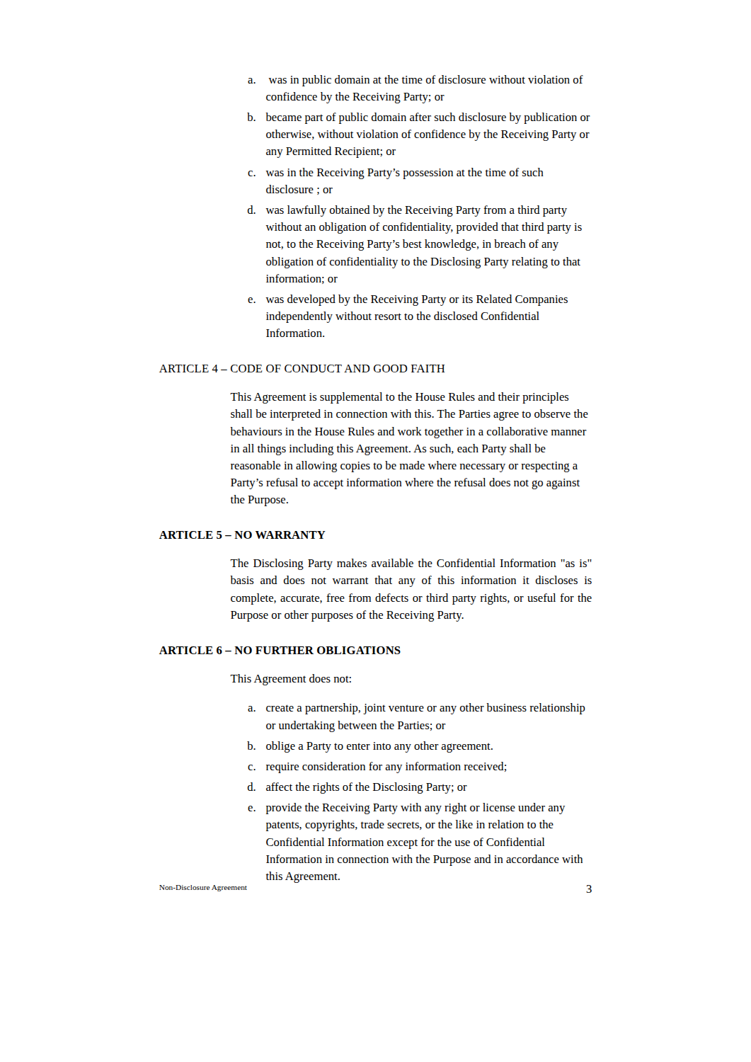was in public domain at the time of disclosure without violation of confidence by the Receiving Party; or
became part of public domain after such disclosure by publication or otherwise, without violation of confidence by the Receiving Party or any Permitted Recipient; or
was in the Receiving Party’s possession at the time of such disclosure ; or
was lawfully obtained by the Receiving Party from a third party without an obligation of confidentiality, provided that third party is not, to the Receiving Party’s best knowledge, in breach of any obligation of confidentiality to the Disclosing Party relating to that information; or
was developed by the Receiving Party or its Related Companies independently without resort to the disclosed Confidential Information.
ARTICLE 4 – CODE OF CONDUCT AND GOOD FAITH
This Agreement is supplemental to the House Rules and their principles shall be interpreted in connection with this. The Parties agree to observe the behaviours in the House Rules and work together in a collaborative manner in all things including this Agreement. As such, each Party shall be reasonable in allowing copies to be made where necessary or respecting a Party’s refusal to accept information where the refusal does not go against the Purpose.
ARTICLE 5 – NO WARRANTY
The Disclosing Party makes available the Confidential Information "as is" basis and does not warrant that any of this information it discloses is complete, accurate, free from defects or third party rights, or useful for the Purpose or other purposes of the Receiving Party.
ARTICLE 6 – NO FURTHER OBLIGATIONS
This Agreement does not:
create a partnership, joint venture or any other business relationship or undertaking between the Parties; or
oblige a Party to enter into any other agreement.
require consideration for any information received;
affect the rights of the Disclosing Party; or
provide the Receiving Party with any right or license under any patents, copyrights, trade secrets, or the like in relation to the Confidential Information except for the use of Confidential Information in connection with the Purpose and in accordance with this Agreement.
Non-Disclosure Agreement 3